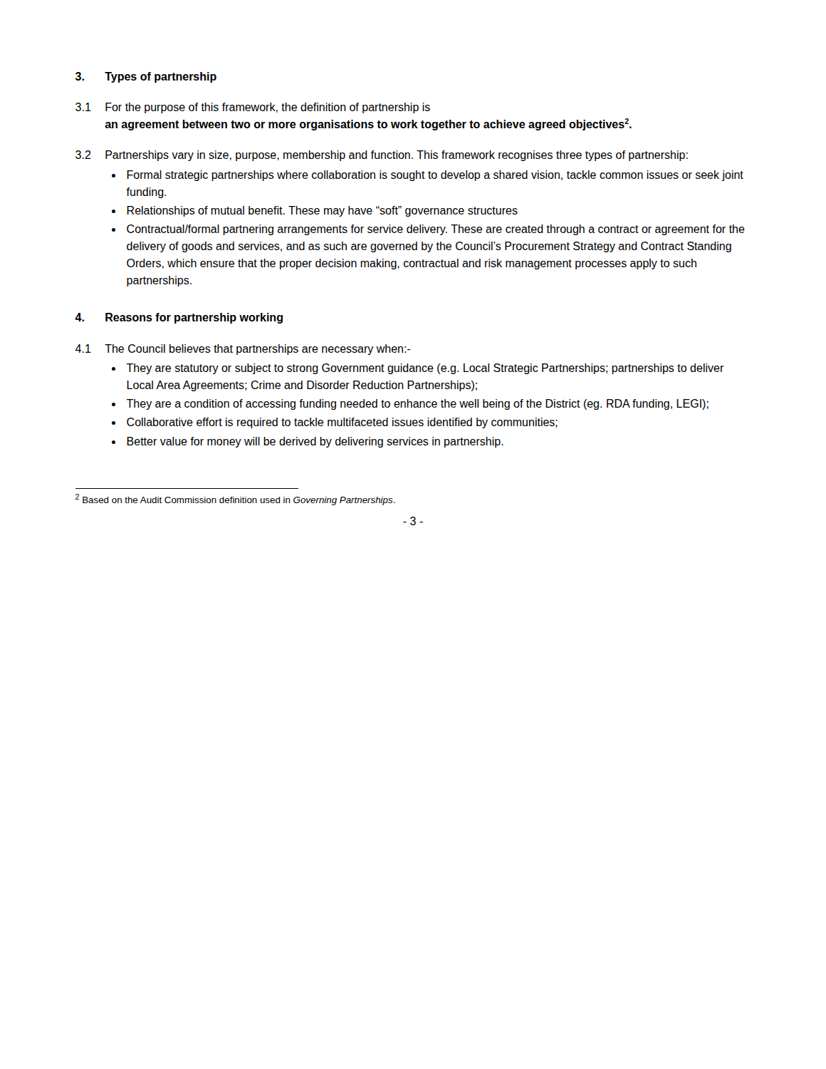3. Types of partnership
3.1 For the purpose of this framework, the definition of partnership is
an agreement between two or more organisations to work together to achieve agreed objectives2.
3.2 Partnerships vary in size, purpose, membership and function. This framework recognises three types of partnership:
Formal strategic partnerships where collaboration is sought to develop a shared vision, tackle common issues or seek joint funding.
Relationships of mutual benefit. These may have “soft” governance structures
Contractual/formal partnering arrangements for service delivery. These are created through a contract or agreement for the delivery of goods and services, and as such are governed by the Council’s Procurement Strategy and Contract Standing Orders, which ensure that the proper decision making, contractual and risk management processes apply to such partnerships.
4. Reasons for partnership working
4.1 The Council believes that partnerships are necessary when:-
They are statutory or subject to strong Government guidance (e.g. Local Strategic Partnerships; partnerships to deliver Local Area Agreements; Crime and Disorder Reduction Partnerships);
They are a condition of accessing funding needed to enhance the well being of the District (eg. RDA funding, LEGI);
Collaborative effort is required to tackle multifaceted issues identified by communities;
Better value for money will be derived by delivering services in partnership.
2 Based on the Audit Commission definition used in Governing Partnerships.
- 3 -